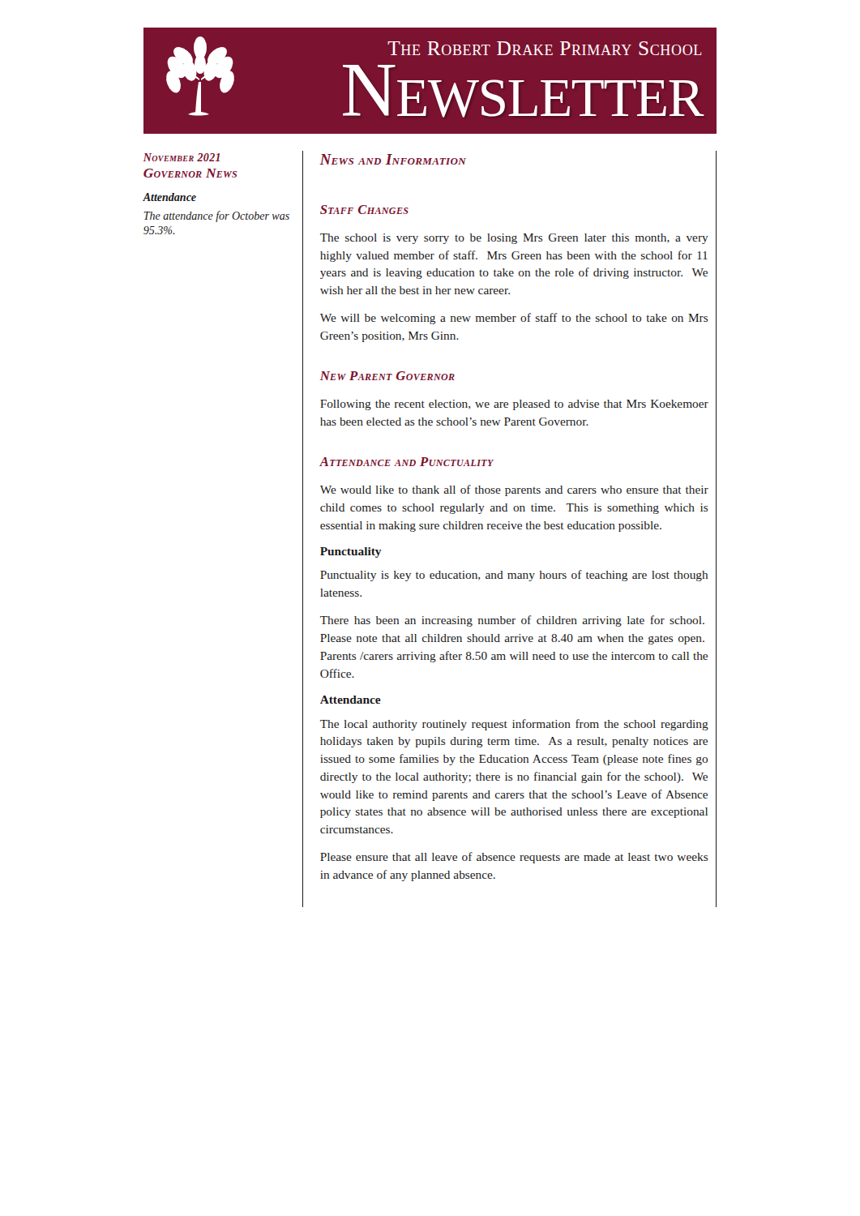The Robert Drake Primary School
Newsletter
November 2021
Governor News
Attendance
The attendance for October was 95.3%.
News and Information
Staff Changes
The school is very sorry to be losing Mrs Green later this month, a very highly valued member of staff. Mrs Green has been with the school for 11 years and is leaving education to take on the role of driving instructor. We wish her all the best in her new career.
We will be welcoming a new member of staff to the school to take on Mrs Green’s position, Mrs Ginn.
New Parent Governor
Following the recent election, we are pleased to advise that Mrs Koekemoer has been elected as the school’s new Parent Governor.
Attendance and Punctuality
We would like to thank all of those parents and carers who ensure that their child comes to school regularly and on time. This is something which is essential in making sure children receive the best education possible.
Punctuality
Punctuality is key to education, and many hours of teaching are lost though lateness.
There has been an increasing number of children arriving late for school. Please note that all children should arrive at 8.40 am when the gates open. Parents /carers arriving after 8.50 am will need to use the intercom to call the Office.
Attendance
The local authority routinely request information from the school regarding holidays taken by pupils during term time. As a result, penalty notices are issued to some families by the Education Access Team (please note fines go directly to the local authority; there is no financial gain for the school). We would like to remind parents and carers that the school’s Leave of Absence policy states that no absence will be authorised unless there are exceptional circumstances.
Please ensure that all leave of absence requests are made at least two weeks in advance of any planned absence.